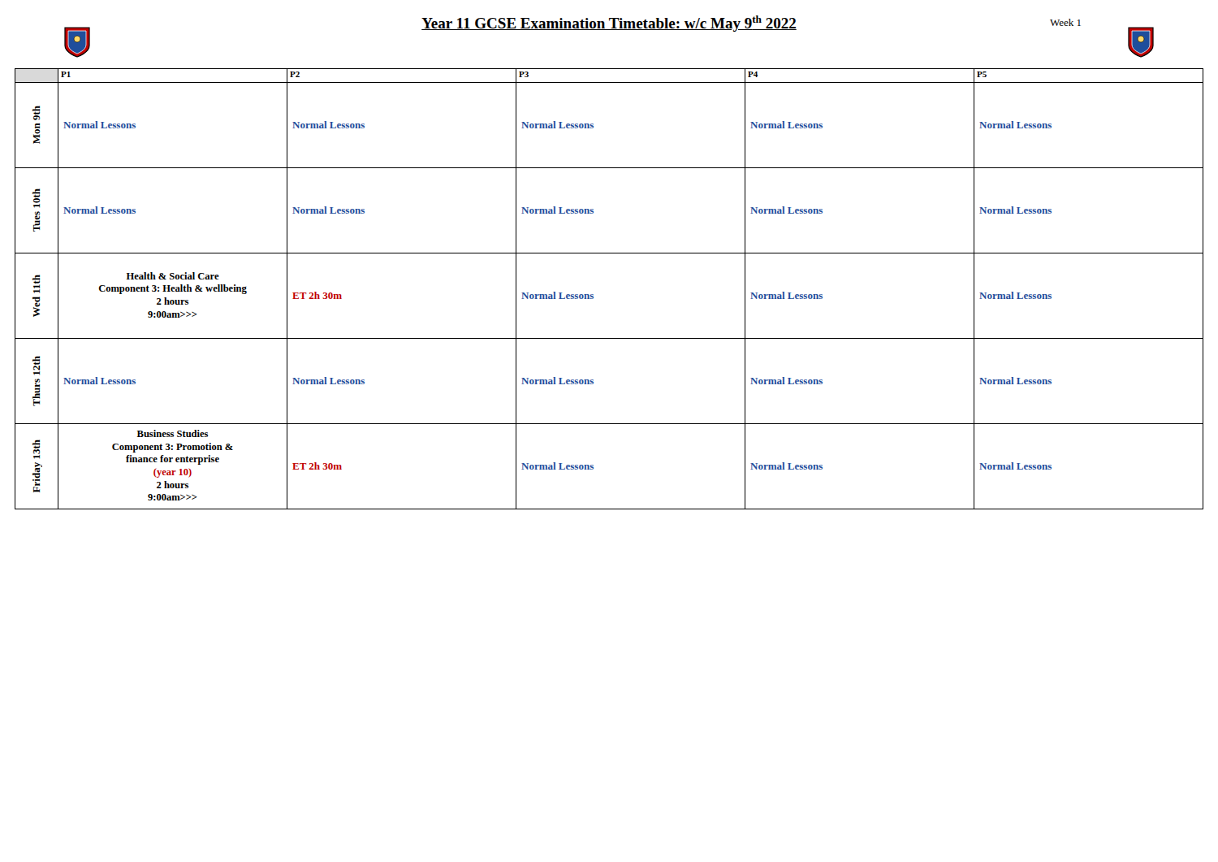Year 11 GCSE Examination Timetable: w/c May 9th 2022
Week 1
| | P1 | P2 | P3 | P4 | P5 |
| --- | --- | --- | --- | --- | --- |
| Mon 9th | Normal Lessons | Normal Lessons | Normal Lessons | Normal Lessons | Normal Lessons |
| Tues 10th | Normal Lessons | Normal Lessons | Normal Lessons | Normal Lessons | Normal Lessons |
| Wed 11th | Health & Social Care Component 3: Health & wellbeing 2 hours 9:00am>>> | ET 2h 30m | Normal Lessons | Normal Lessons | Normal Lessons |
| Thurs 12th | Normal Lessons | Normal Lessons | Normal Lessons | Normal Lessons | Normal Lessons |
| Friday 13th | Business Studies Component 3: Promotion & finance for enterprise (year 10) 2 hours 9:00am>>> | ET 2h 30m | Normal Lessons | Normal Lessons | Normal Lessons |